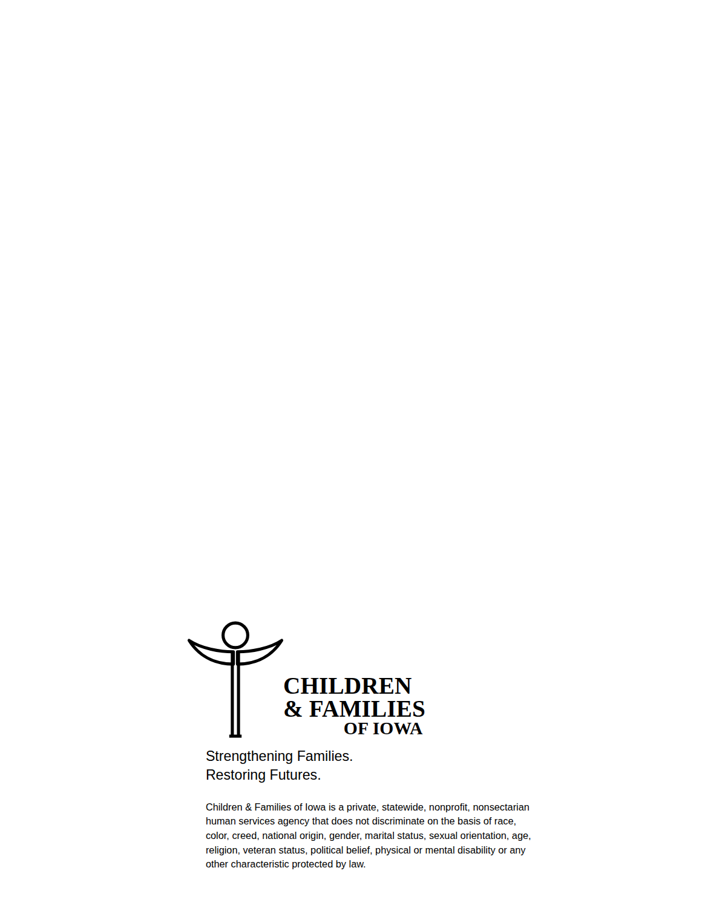CHILDREN & FAMILIES OF IOWA
Strengthening Families. Restoring Futures.
Children & Families of Iowa is a private, statewide, nonprofit, nonsectarian human services agency that does not discriminate on the basis of race, color, creed, national origin, gender, marital status, sexual orientation, age, religion, veteran status, political belief, physical or mental disability or any other characteristic protected by law.